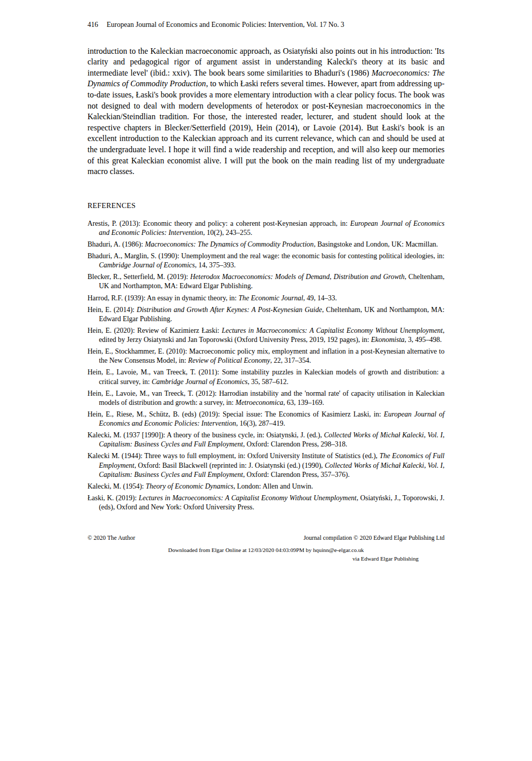416 European Journal of Economics and Economic Policies: Intervention, Vol. 17 No. 3
introduction to the Kaleckian macroeconomic approach, as Osiatyński also points out in his introduction: 'Its clarity and pedagogical rigor of argument assist in understanding Kalecki's theory at its basic and intermediate level' (ibid.: xxiv). The book bears some similarities to Bhaduri's (1986) Macroeconomics: The Dynamics of Commodity Production, to which Łaski refers several times. However, apart from addressing up-to-date issues, Łaski's book provides a more elementary introduction with a clear policy focus. The book was not designed to deal with modern developments of heterodox or post-Keynesian macroeconomics in the Kaleckian/Steindlian tradition. For those, the interested reader, lecturer, and student should look at the respective chapters in Blecker/Setterfield (2019), Hein (2014), or Lavoie (2014). But Łaski's book is an excellent introduction to the Kaleckian approach and its current relevance, which can and should be used at the undergraduate level. I hope it will find a wide readership and reception, and will also keep our memories of this great Kaleckian economist alive. I will put the book on the main reading list of my undergraduate macro classes.
REFERENCES
Arestis, P. (2013): Economic theory and policy: a coherent post-Keynesian approach, in: European Journal of Economics and Economic Policies: Intervention, 10(2), 243–255.
Bhaduri, A. (1986): Macroeconomics: The Dynamics of Commodity Production, Basingstoke and London, UK: Macmillan.
Bhaduri, A., Marglin, S. (1990): Unemployment and the real wage: the economic basis for contesting political ideologies, in: Cambridge Journal of Economics, 14, 375–393.
Blecker, R., Setterfield, M. (2019): Heterodox Macroeconomics: Models of Demand, Distribution and Growth, Cheltenham, UK and Northampton, MA: Edward Elgar Publishing.
Harrod, R.F. (1939): An essay in dynamic theory, in: The Economic Journal, 49, 14–33.
Hein, E. (2014): Distribution and Growth After Keynes: A Post-Keynesian Guide, Cheltenham, UK and Northampton, MA: Edward Elgar Publishing.
Hein, E. (2020): Review of Kazimierz Łaski: Lectures in Macroeconomics: A Capitalist Economy Without Unemployment, edited by Jerzy Osiatynski and Jan Toporowski (Oxford University Press, 2019, 192 pages), in: Ekonomista, 3, 495–498.
Hein, E., Stockhammer, E. (2010): Macroeconomic policy mix, employment and inflation in a post-Keynesian alternative to the New Consensus Model, in: Review of Political Economy, 22, 317–354.
Hein, E., Lavoie, M., van Treeck, T. (2011): Some instability puzzles in Kaleckian models of growth and distribution: a critical survey, in: Cambridge Journal of Economics, 35, 587–612.
Hein, E., Lavoie, M., van Treeck, T. (2012): Harrodian instability and the 'normal rate' of capacity utilisation in Kaleckian models of distribution and growth: a survey, in: Metroeconomica, 63, 139–169.
Hein, E., Riese, M., Schütz, B. (eds) (2019): Special issue: The Economics of Kasimierz Laski, in: European Journal of Economics and Economic Policies: Intervention, 16(3), 287–419.
Kalecki, M. (1937 [1990]): A theory of the business cycle, in: Osiatynski, J. (ed.), Collected Works of Michał Kalecki, Vol. I, Capitalism: Business Cycles and Full Employment, Oxford: Clarendon Press, 298–318.
Kalecki M. (1944): Three ways to full employment, in: Oxford University Institute of Statistics (ed.), The Economics of Full Employment, Oxford: Basil Blackwell (reprinted in: J. Osiatynski (ed.) (1990), Collected Works of Michał Kalecki, Vol. I, Capitalism: Business Cycles and Full Employment, Oxford: Clarendon Press, 357–376).
Kalecki, M. (1954): Theory of Economic Dynamics, London: Allen and Unwin.
Łaski, K. (2019): Lectures in Macroeconomics: A Capitalist Economy Without Unemployment, Osiatyński, J., Toporowski, J. (eds), Oxford and New York: Oxford University Press.
© 2020 The Author Journal compilation © 2020 Edward Elgar Publishing Ltd
Downloaded from Elgar Online at 12/03/2020 04:03:09PM by hquinn@e-elgar.co.uk via Edward Elgar Publishing